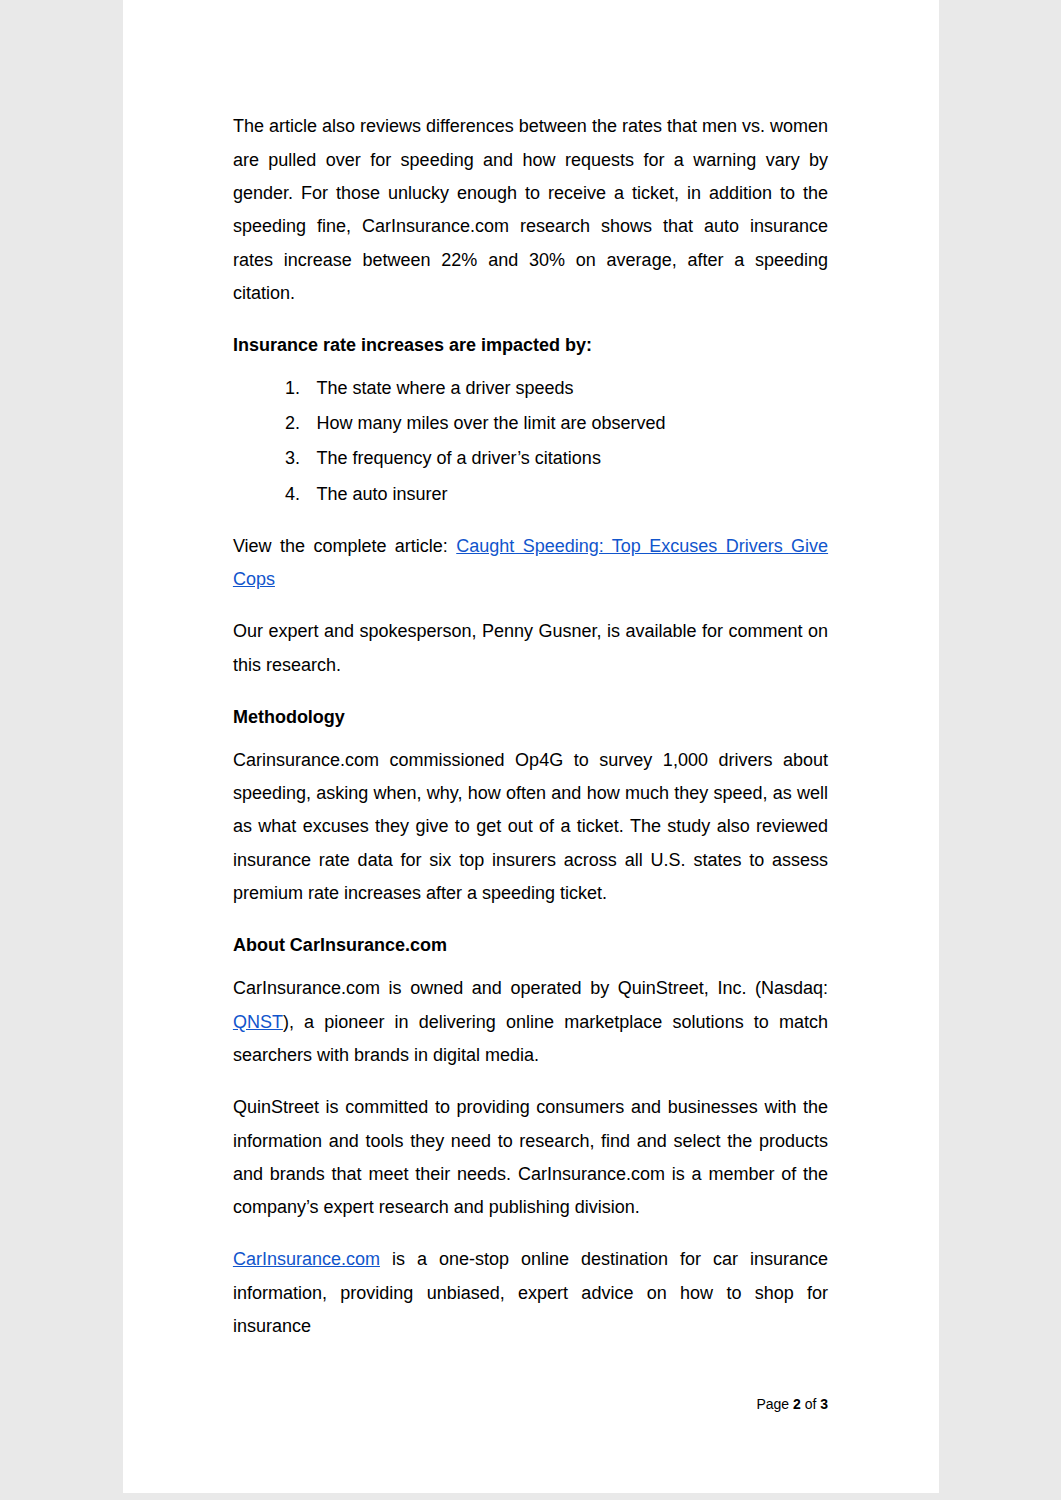The article also reviews differences between the rates that men vs. women are pulled over for speeding and how requests for a warning vary by gender. For those unlucky enough to receive a ticket, in addition to the speeding fine, CarInsurance.com research shows that auto insurance rates increase between 22% and 30% on average, after a speeding citation.
Insurance rate increases are impacted by:
The state where a driver speeds
How many miles over the limit are observed
The frequency of a driver’s citations
The auto insurer
View the complete article: Caught Speeding: Top Excuses Drivers Give Cops
Our expert and spokesperson, Penny Gusner, is available for comment on this research.
Methodology
Carinsurance.com commissioned Op4G to survey 1,000 drivers about speeding, asking when, why, how often and how much they speed, as well as what excuses they give to get out of a ticket. The study also reviewed insurance rate data for six top insurers across all U.S. states to assess premium rate increases after a speeding ticket.
About CarInsurance.com
CarInsurance.com is owned and operated by QuinStreet, Inc. (Nasdaq: QNST), a pioneer in delivering online marketplace solutions to match searchers with brands in digital media.
QuinStreet is committed to providing consumers and businesses with the information and tools they need to research, find and select the products and brands that meet their needs. CarInsurance.com is a member of the company’s expert research and publishing division.
CarInsurance.com is a one-stop online destination for car insurance information, providing unbiased, expert advice on how to shop for insurance
Page 2 of 3